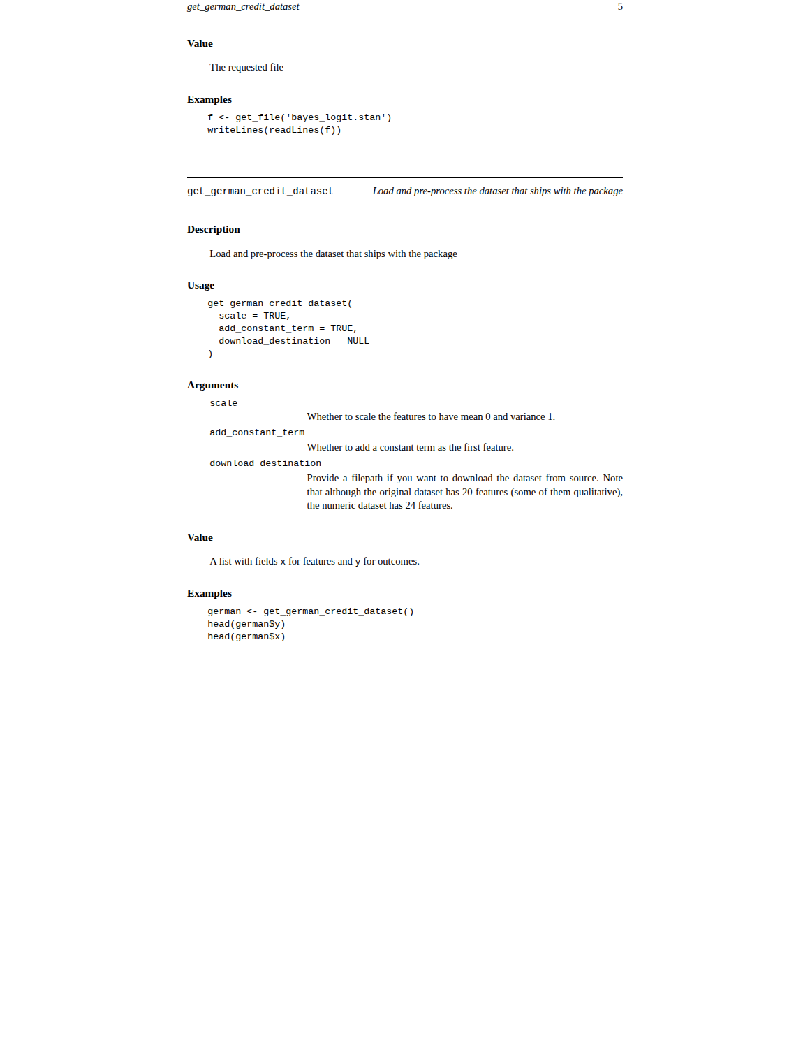get_german_credit_dataset 5
Value
The requested file
Examples
f <- get_file('bayes_logit.stan')
writeLines(readLines(f))
get_german_credit_dataset Load and pre-process the dataset that ships with the package
Description
Load and pre-process the dataset that ships with the package
Usage
get_german_credit_dataset(
  scale = TRUE,
  add_constant_term = TRUE,
  download_destination = NULL
)
Arguments
scale
Whether to scale the features to have mean 0 and variance 1.
add_constant_term
Whether to add a constant term as the first feature.
download_destination
Provide a filepath if you want to download the dataset from source. Note that although the original dataset has 20 features (some of them qualitative), the numeric dataset has 24 features.
Value
A list with fields x for features and y for outcomes.
Examples
german <- get_german_credit_dataset()
head(german$y)
head(german$x)